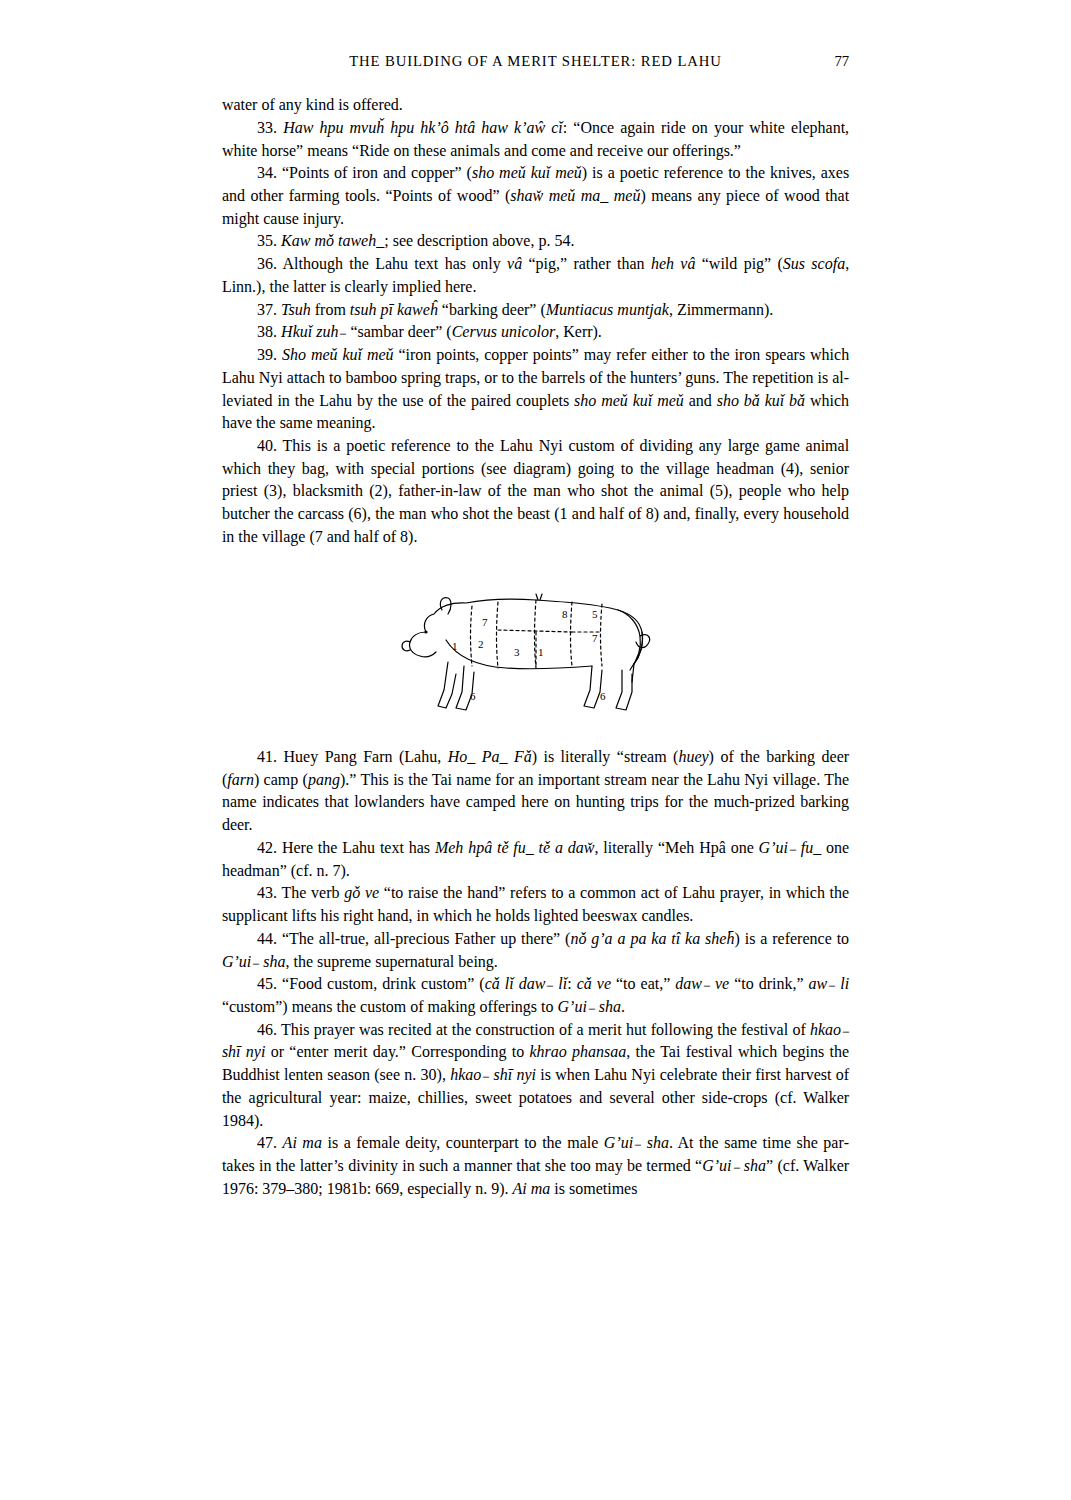THE BUILDING OF A MERIT SHELTER: RED LAHU77
water of any kind is offered.
33. Haw hpu mvuȟ hpu hk’ô htâ haw k’aŵ cǐ: “Once again ride on your white elephant, white horse” means “Ride on these animals and come and receive our offerings.”
34. “Points of iron and copper” (sho meǔ kuǐ meǔ) is a poetic reference to the knives, axes and other farming tools. “Points of wood” (shaw̌ meǔ ma_ meǔ) means any piece of wood that might cause injury.
35. Kaw mǒ taweh_; see description above, p. 54.
36. Although the Lahu text has only vâ “pig,” rather than heh vâ “wild pig” (Sus scofa, Linn.), the latter is clearly implied here.
37. Tsuh from tsuh pī kaweĥ “barking deer” (Muntiacus muntjak, Zimmermann).
38. Hkuǐ zuh₋ “sambar deer” (Cervus unicolor, Kerr).
39. Sho meǔ kuǐ meǔ “iron points, copper points” may refer either to the iron spears which Lahu Nyi attach to bamboo spring traps, or to the barrels of the hunters’ guns. The repetition is alleviated in the Lahu by the use of the paired couplets sho meǔ kuǐ meǔ and sho bǎ kuǐ bǎ which have the same meaning.
40. This is a poetic reference to the Lahu Nyi custom of dividing any large game animal which they bag, with special portions (see diagram) going to the village headman (4), senior priest (3), blacksmith (2), father-in-law of the man who shot the animal (5), people who help butcher the carcass (6), the man who shot the beast (1 and half of 8) and, finally, every household in the village (7 and half of 8).
1 2 7 3 1 8 5 7 6 6
41. Huey Pang Farn (Lahu, Ho_ Pa_ Fǎ) is literally “stream (huey) of the barking deer (farn) camp (pang).” This is the Tai name for an important stream near the Lahu Nyi village. The name indicates that lowlanders have camped here on hunting trips for the much-prized barking deer.
42. Here the Lahu text has Meh hpâ tě fu_ tě a daw̌, literally “Meh Hpâ one G’ui₋ fu_ one headman” (cf. n. 7).
43. The verb gǒ ve “to raise the hand” refers to a common act of Lahu prayer, in which the supplicant lifts his right hand, in which he holds lighted beeswax candles.
44. “The all-true, all-precious Father up there” (nǒ g’a a pa ka tî ka sheh̄) is a reference to G’ui₋ sha, the supreme supernatural being.
45. “Food custom, drink custom” (cǎ lǐ daw₋ lǐ: cǎ ve “to eat,” daw₋ ve “to drink,” aw₋ li “custom”) means the custom of making offerings to G’ui₋ sha.
46. This prayer was recited at the construction of a merit hut following the festival of hkao₋ shī nyi or “enter merit day.” Corresponding to khrao phansaa, the Tai festival which begins the Buddhist lenten season (see n. 30), hkao₋ shī nyi is when Lahu Nyi celebrate their first harvest of the agricultural year: maize, chillies, sweet potatoes and several other side-crops (cf. Walker 1984).
47. Ai ma is a female deity, counterpart to the male G’ui₋ sha. At the same time she partakes in the latter’s divinity in such a manner that she too may be termed “G’ui₋ sha” (cf. Walker 1976: 379–380; 1981b: 669, especially n. 9). Ai ma is sometimes